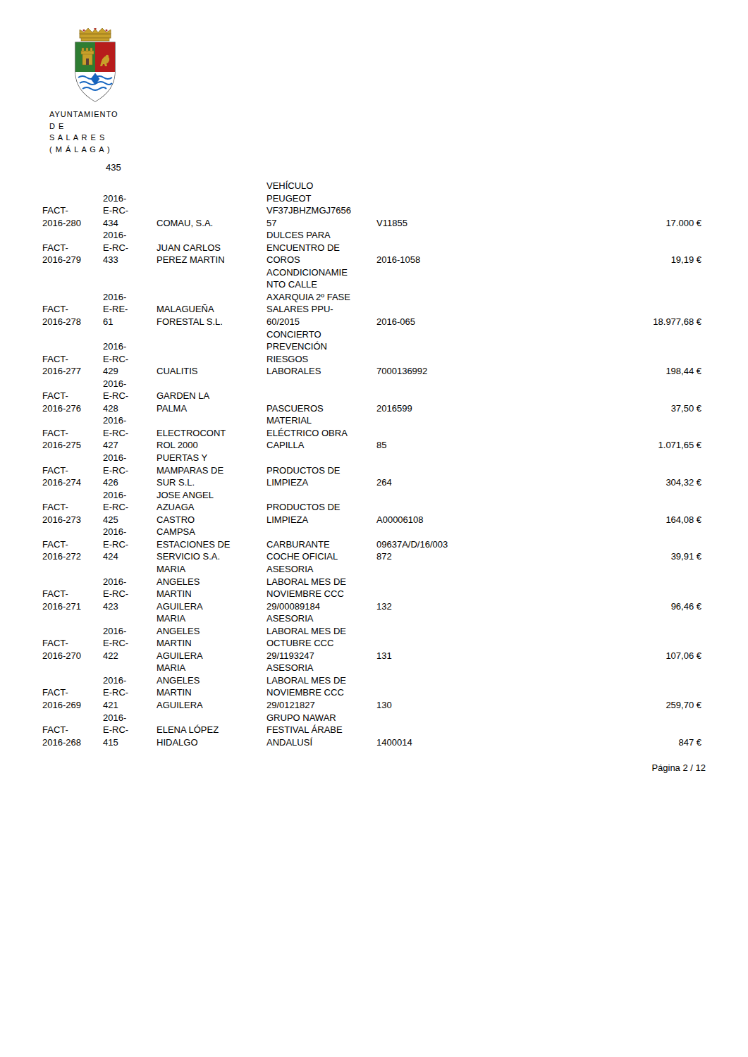AYUNTAMIENTO
D E
S A L A R E S
( M Á L A G A )
435
| | | | VEHÍCULO | | |
| | 2016- | | PEUGEOT | | |
| FACT- | E-RC- | | VF37JBHZMGJ7656 | | |
| 2016-280 | 434 | COMAU, S.A. | 57 | V11855 | 17.000 € |
| | 2016- | | DULCES PARA | | |
| FACT- | E-RC- | JUAN CARLOS | ENCUENTRO DE | | |
| 2016-279 | 433 | PEREZ MARTIN | COROS | 2016-1058 | 19,19 € |
| | | | ACONDICIONAMIE | | |
| | | | NTO CALLE | | |
| | 2016- | | AXARQUIA 2º FASE | | |
| FACT- | E-RE- | MALAGUEÑA | SALARES PPU- | | |
| 2016-278 | 61 | FORESTAL S.L. | 60/2015 | 2016-065 | 18.977,68 € |
| | | | CONCIERTO | | |
| | 2016- | | PREVENCIÓN | | |
| FACT- | E-RC- | | RIESGOS | | |
| 2016-277 | 429 | CUALITIS | LABORALES | 7000136992 | 198,44 € |
| | 2016- | | | | |
| FACT- | E-RC- | GARDEN LA | | | |
| 2016-276 | 428 | PALMA | PASCUEROS | 2016599 | 37,50 € |
| | 2016- | | MATERIAL | | |
| FACT- | E-RC- | ELECTROCONT | ELÉCTRICO OBRA | | |
| 2016-275 | 427 | ROL 2000 | CAPILLA | 85 | 1.071,65 € |
| | 2016- | PUERTAS Y | | | |
| FACT- | E-RC- | MAMPARAS DE | PRODUCTOS DE | | |
| 2016-274 | 426 | SUR S.L. | LIMPIEZA | 264 | 304,32 € |
| | 2016- | JOSE ANGEL | | | |
| FACT- | E-RC- | AZUAGA | PRODUCTOS DE | | |
| 2016-273 | 425 | CASTRO | LIMPIEZA | A00006108 | 164,08 € |
| | 2016- | CAMPSA | | | |
| FACT- | E-RC- | ESTACIONES DE | CARBURANTE | 09637A/D/16/003 | |
| 2016-272 | 424 | SERVICIO S.A. | COCHE OFICIAL | 872 | 39,91 € |
| | | MARIA | ASESORIA | | |
| | 2016- | ANGELES | LABORAL MES DE | | |
| FACT- | E-RC- | MARTIN | NOVIEMBRE CCC | | |
| 2016-271 | 423 | AGUILERA | 29/00089184 | 132 | 96,46 € |
| | | MARIA | ASESORIA | | |
| | 2016- | ANGELES | LABORAL MES DE | | |
| FACT- | E-RC- | MARTIN | OCTUBRE CCC | | |
| 2016-270 | 422 | AGUILERA | 29/1193247 | 131 | 107,06 € |
| | | MARIA | ASESORIA | | |
| | 2016- | ANGELES | LABORAL MES DE | | |
| FACT- | E-RC- | MARTIN | NOVIEMBRE CCC | | |
| 2016-269 | 421 | AGUILERA | 29/0121827 | 130 | 259,70 € |
| | 2016- | | GRUPO NAWAR | | |
| FACT- | E-RC- | ELENA LÓPEZ | FESTIVAL ÁRABE | | |
| 2016-268 | 415 | HIDALGO | ANDALUSÍ | 1400014 | 847 € |
Página 2 / 12